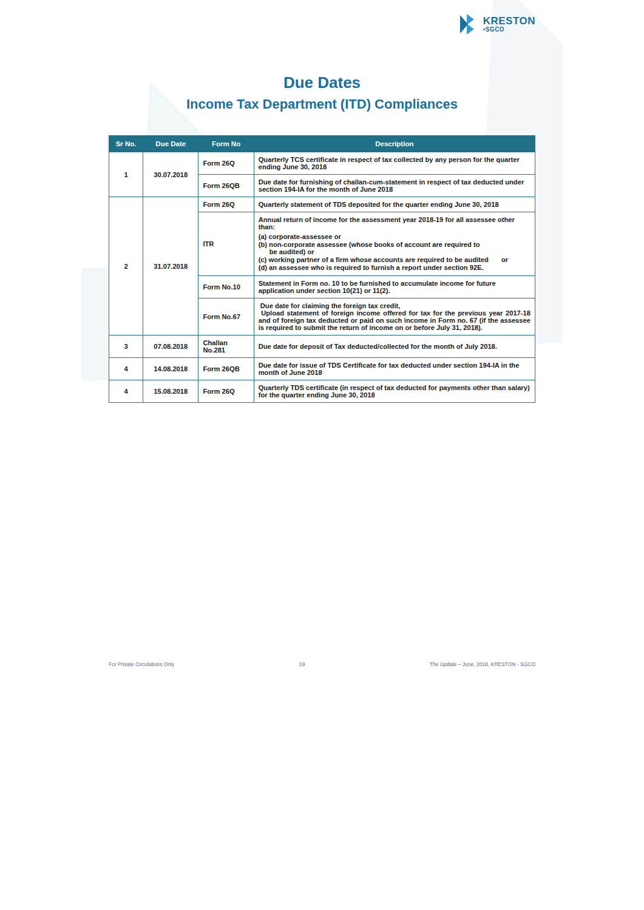KRESTON
•SGCO
Due Dates
Income Tax Department (ITD) Compliances
| Sr No. | Due Date | Form No | Description |
| --- | --- | --- | --- |
| 1 | 30.07.2018 | Form 26Q | Quarterly TCS certificate in respect of tax collected by any person for the quarter ending June 30, 2018 |
| Form 26QB | Due date for furnishing of challan-cum-statement in respect of tax deducted under section 194-IA for the month of June 2018 |
| 2 | 31.07.2018 | Form 26Q | Quarterly statement of TDS deposited for the quarter ending June 30, 2018 |
| ITR | Annual return of income for the assessment year 2018-19 for all assessee other than: (a) corporate-assessee or (b) non-corporate assessee (whose books of account are required to be audited) or (c) working partner of a firm whose accounts are required to be audited or (d) an assessee who is required to furnish a report under section 92E. |
| Form No.10 | Statement in Form no. 10 to be furnished to accumulate income for future application under section 10(21) or 11(2). |
| Form No.67 | Due date for claiming the foreign tax credit, Upload statement of foreign income offered for tax for the previous year 2017-18 and of foreign tax deducted or paid on such income in Form no. 67 (if the assessee is required to submit the return of income on or before July 31, 2018). |
| 3 | 07.08.2018 | Challan No.281 | Due date for deposit of Tax deducted/collected for the month of July 2018. |
| 4 | 14.08.2018 | Form 26QB | Due date for issue of TDS Certificate for tax deducted under section 194-IA in the month of June 2018 |
| 4 | 15.08.2018 | Form 26Q | Quarterly TDS certificate (in respect of tax deducted for payments other than salary) for the quarter ending June 30, 2018 |
For Private Circulations Only
19
The Update – June, 2018, KRESTON - SGCO